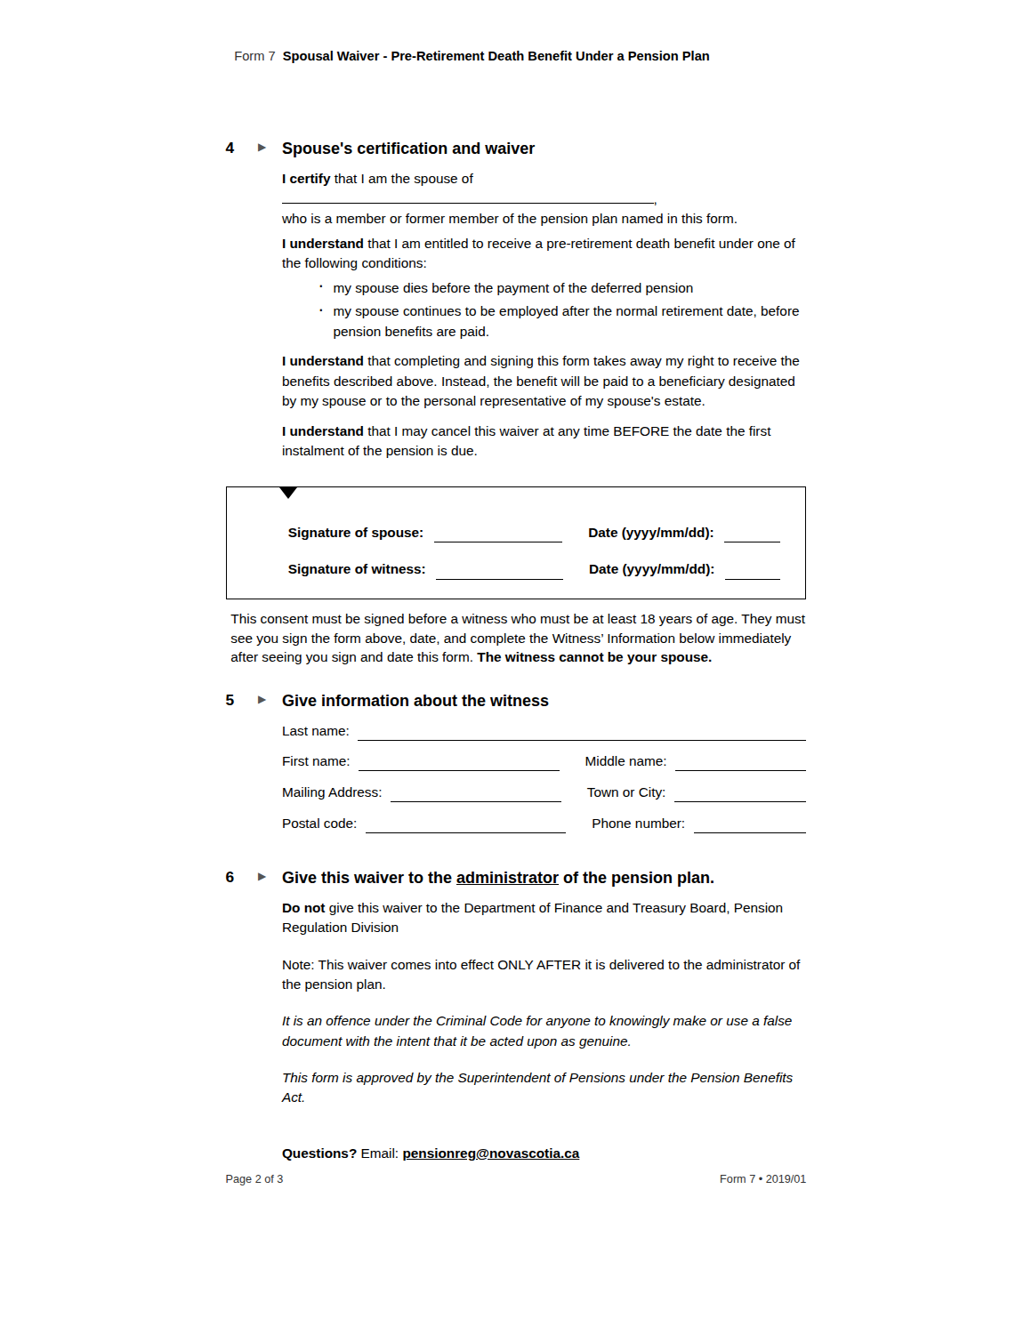Form 7 Spousal Waiver - Pre-Retirement Death Benefit Under a Pension Plan
4
▶
Spouse's certification and waiver
I certify that I am the spouse of ,
who is a member or former member of the pension plan named in this form.
I understand that I am entitled to receive a pre-retirement death benefit under one of the following conditions:
my spouse dies before the payment of the deferred pension
my spouse continues to be employed after the normal retirement date, before pension benefits are paid.
I understand that completing and signing this form takes away my right to receive the benefits described above. Instead, the benefit will be paid to a beneficiary designated by my spouse or to the personal representative of my spouse's estate.
I understand that I may cancel this waiver at any time BEFORE the date the first instalment of the pension is due.
Signature of spouse: Date (yyyy/mm/dd):
Signature of witness: Date (yyyy/mm/dd):
This consent must be signed before a witness who must be at least 18 years of age. They must see you sign the form above, date, and complete the Witness’ Information below immediately after seeing you sign and date this form. The witness cannot be your spouse.
5
▶
Give information about the witness
Last name:
First name: Middle name:
Mailing Address: Town or City:
Postal code: Phone number:
6
▶
Give this waiver to the administrator of the pension plan.
Do not give this waiver to the Department of Finance and Treasury Board, Pension Regulation Division
Note: This waiver comes into effect ONLY AFTER it is delivered to the administrator of the pension plan.
It is an offence under the Criminal Code for anyone to knowingly make or use a false document with the intent that it be acted upon as genuine.
This form is approved by the Superintendent of Pensions under the Pension Benefits Act.
Questions? Email: pensionreg@novascotia.ca
Page 2 of 3 Form 7 • 2019/01